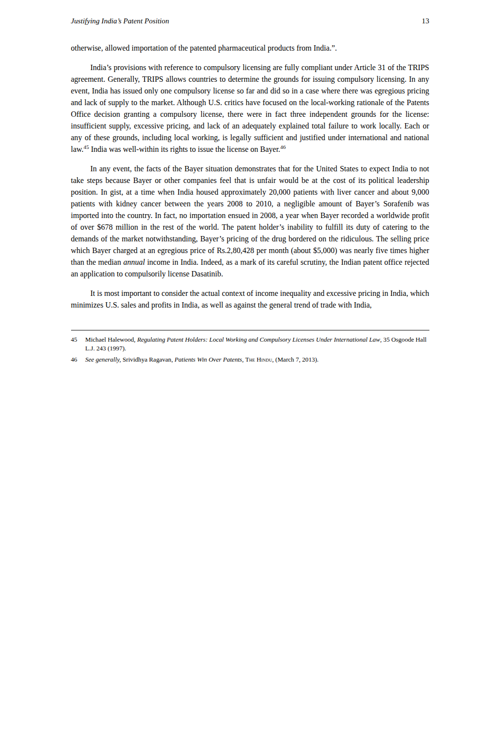Justifying India’s Patent Position 13
otherwise, allowed importation of the patented pharmaceutical products from India.”.
India’s provisions with reference to compulsory licensing are fully compliant under Article 31 of the TRIPS agreement. Generally, TRIPS allows countries to determine the grounds for issuing compulsory licensing. In any event, India has issued only one compulsory license so far and did so in a case where there was egregious pricing and lack of supply to the market. Although U.S. critics have focused on the local-working rationale of the Patents Office decision granting a compulsory license, there were in fact three independent grounds for the license: insufficient supply, excessive pricing, and lack of an adequately explained total failure to work locally. Each or any of these grounds, including local working, is legally sufficient and justified under international and national law.45 India was well-within its rights to issue the license on Bayer.46
In any event, the facts of the Bayer situation demonstrates that for the United States to expect India to not take steps because Bayer or other companies feel that is unfair would be at the cost of its political leadership position. In gist, at a time when India housed approximately 20,000 patients with liver cancer and about 9,000 patients with kidney cancer between the years 2008 to 2010, a negligible amount of Bayer’s Sorafenib was imported into the country. In fact, no importation ensued in 2008, a year when Bayer recorded a worldwide profit of over $678 million in the rest of the world. The patent holder’s inability to fulfill its duty of catering to the demands of the market notwithstanding, Bayer’s pricing of the drug bordered on the ridiculous. The selling price which Bayer charged at an egregious price of Rs.2,80,428 per month (about $5,000) was nearly five times higher than the median annual income in India. Indeed, as a mark of its careful scrutiny, the Indian patent office rejected an application to compulsorily license Dasatinib.
It is most important to consider the actual context of income inequality and excessive pricing in India, which minimizes U.S. sales and profits in India, as well as against the general trend of trade with India,
45 Michael Halewood, Regulating Patent Holders: Local Working and Compulsory Licenses Under International Law, 35 Osgoode Hall L.J. 243 (1997).
46 See generally, Srividhya Ragavan, Patients Win Over Patents, The Hindu, (March 7, 2013).